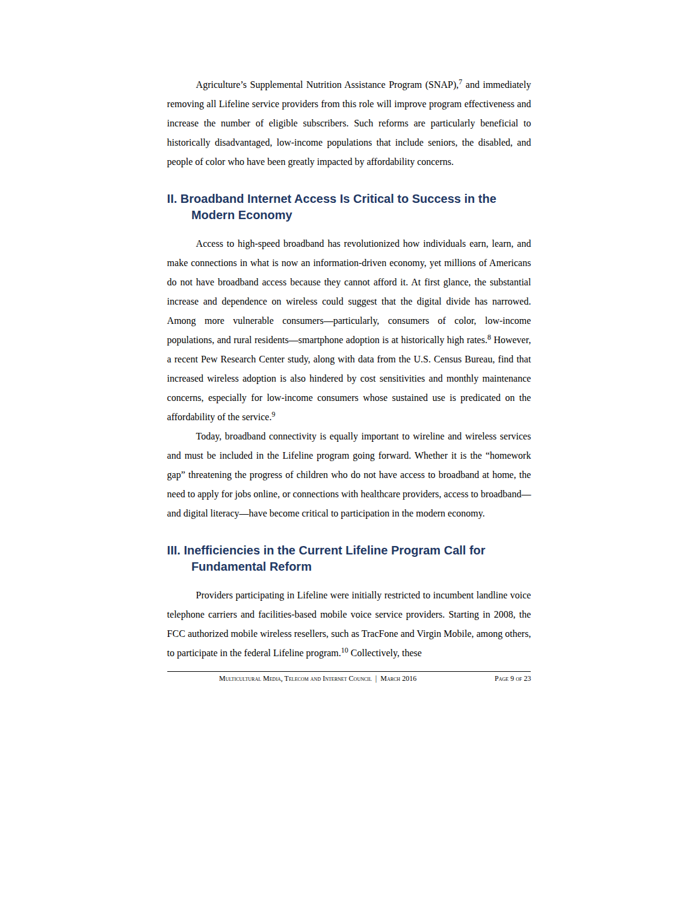Agriculture’s Supplemental Nutrition Assistance Program (SNAP),7 and immediately removing all Lifeline service providers from this role will improve program effectiveness and increase the number of eligible subscribers. Such reforms are particularly beneficial to historically disadvantaged, low-income populations that include seniors, the disabled, and people of color who have been greatly impacted by affordability concerns.
II. Broadband Internet Access Is Critical to Success in the Modern Economy
Access to high-speed broadband has revolutionized how individuals earn, learn, and make connections in what is now an information-driven economy, yet millions of Americans do not have broadband access because they cannot afford it. At first glance, the substantial increase and dependence on wireless could suggest that the digital divide has narrowed. Among more vulnerable consumers—particularly, consumers of color, low-income populations, and rural residents—smartphone adoption is at historically high rates.8 However, a recent Pew Research Center study, along with data from the U.S. Census Bureau, find that increased wireless adoption is also hindered by cost sensitivities and monthly maintenance concerns, especially for low-income consumers whose sustained use is predicated on the affordability of the service.9
Today, broadband connectivity is equally important to wireline and wireless services and must be included in the Lifeline program going forward. Whether it is the “homework gap” threatening the progress of children who do not have access to broadband at home, the need to apply for jobs online, or connections with healthcare providers, access to broadband—and digital literacy—have become critical to participation in the modern economy.
III. Inefficiencies in the Current Lifeline Program Call for Fundamental Reform
Providers participating in Lifeline were initially restricted to incumbent landline voice telephone carriers and facilities-based mobile voice service providers. Starting in 2008, the FCC authorized mobile wireless resellers, such as TracFone and Virgin Mobile, among others, to participate in the federal Lifeline program.10 Collectively, these
Multicultural Media, Telecom and Internet Council | March 2016 Page 9 of 23